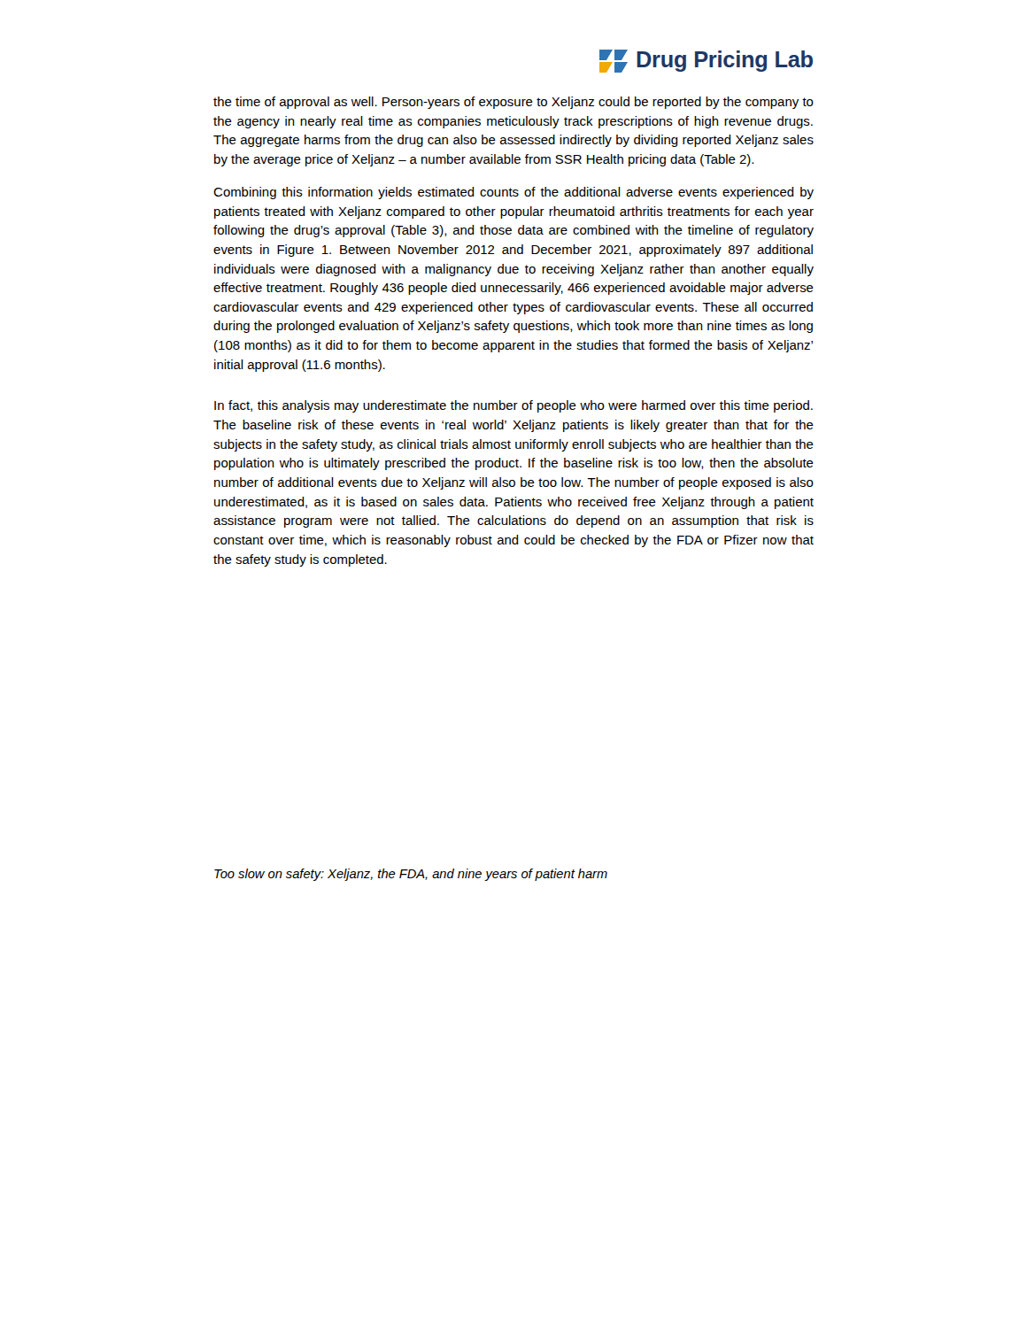Drug Pricing Lab
the time of approval as well. Person-years of exposure to Xeljanz could be reported by the company to the agency in nearly real time as companies meticulously track prescriptions of high revenue drugs. The aggregate harms from the drug can also be assessed indirectly by dividing reported Xeljanz sales by the average price of Xeljanz – a number available from SSR Health pricing data (Table 2).
Combining this information yields estimated counts of the additional adverse events experienced by patients treated with Xeljanz compared to other popular rheumatoid arthritis treatments for each year following the drug’s approval (Table 3), and those data are combined with the timeline of regulatory events in Figure 1. Between November 2012 and December 2021, approximately 897 additional individuals were diagnosed with a malignancy due to receiving Xeljanz rather than another equally effective treatment. Roughly 436 people died unnecessarily, 466 experienced avoidable major adverse cardiovascular events and 429 experienced other types of cardiovascular events. These all occurred during the prolonged evaluation of Xeljanz’s safety questions, which took more than nine times as long (108 months) as it did to for them to become apparent in the studies that formed the basis of Xeljanz’ initial approval (11.6 months).
In fact, this analysis may underestimate the number of people who were harmed over this time period. The baseline risk of these events in ‘real world’ Xeljanz patients is likely greater than that for the subjects in the safety study, as clinical trials almost uniformly enroll subjects who are healthier than the population who is ultimately prescribed the product. If the baseline risk is too low, then the absolute number of additional events due to Xeljanz will also be too low. The number of people exposed is also underestimated, as it is based on sales data. Patients who received free Xeljanz through a patient assistance program were not tallied. The calculations do depend on an assumption that risk is constant over time, which is reasonably robust and could be checked by the FDA or Pfizer now that the safety study is completed.
Too slow on safety: Xeljanz, the FDA, and nine years of patient harm